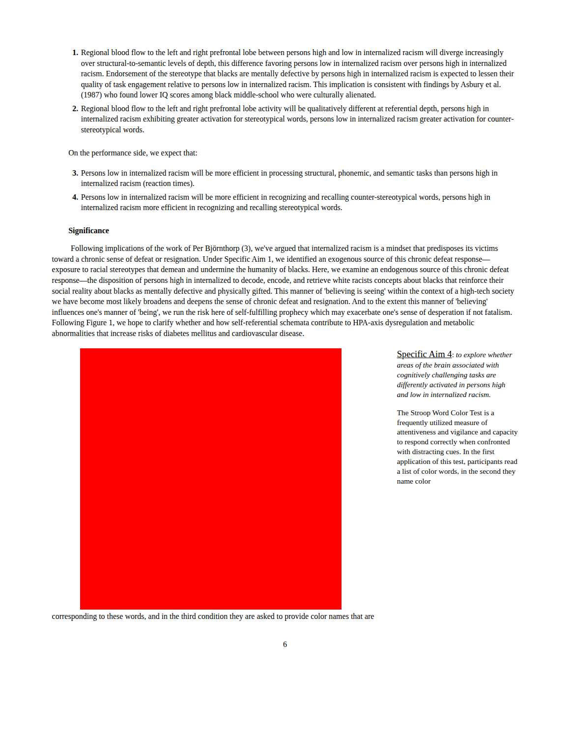Regional blood flow to the left and right prefrontal lobe between persons high and low in internalized racism will diverge increasingly over structural-to-semantic levels of depth, this difference favoring persons low in internalized racism over persons high in internalized racism. Endorsement of the stereotype that blacks are mentally defective by persons high in internalized racism is expected to lessen their quality of task engagement relative to persons low in internalized racism. This implication is consistent with findings by Asbury et al. (1987) who found lower IQ scores among black middle-school who were culturally alienated.
Regional blood flow to the left and right prefrontal lobe activity will be qualitatively different at referential depth, persons high in internalized racism exhibiting greater activation for stereotypical words, persons low in internalized racism greater activation for counter-stereotypical words.
On the performance side, we expect that:
Persons low in internalized racism will be more efficient in processing structural, phonemic, and semantic tasks than persons high in internalized racism (reaction times).
Persons low in internalized racism will be more efficient in recognizing and recalling counter-stereotypical words, persons high in internalized racism more efficient in recognizing and recalling stereotypical words.
Significance
Following implications of the work of Per Björnthorp (3), we've argued that internalized racism is a mindset that predisposes its victims toward a chronic sense of defeat or resignation. Under Specific Aim 1, we identified an exogenous source of this chronic defeat response—exposure to racial stereotypes that demean and undermine the humanity of blacks. Here, we examine an endogenous source of this chronic defeat response—the disposition of persons high in internalized to decode, encode, and retrieve white racists concepts about blacks that reinforce their social reality about blacks as mentally defective and physically gifted. This manner of 'believing is seeing' within the context of a high-tech society we have become most likely broadens and deepens the sense of chronic defeat and resignation. And to the extent this manner of 'believing' influences one's manner of 'being', we run the risk here of self-fulfilling prophecy which may exacerbate one's sense of desperation if not fatalism. Following Figure 1, we hope to clarify whether and how self-referential schemata contribute to HPA-axis dysregulation and metabolic abnormalities that increase risks of diabetes mellitus and cardiovascular disease.
Specific Aim 4: to explore whether areas of the brain associated with cognitively challenging tasks are differently activated in persons high and low in internalized racism.
The Stroop Word Color Test is a frequently utilized measure of attentiveness and vigilance and capacity to respond correctly when confronted with distracting cues. In the first application of this test, participants read a list of color words, in the second they name color
corresponding to these words, and in the third condition they are asked to provide color names that are
6